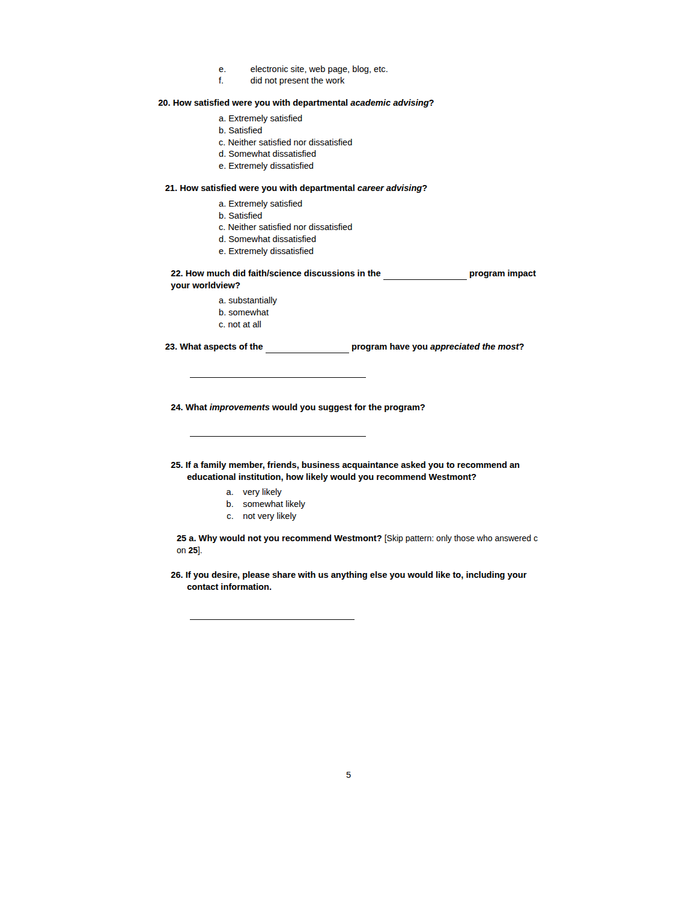e. electronic site, web page, blog, etc.
f. did not present the work
20. How satisfied were you with departmental academic advising?
a. Extremely satisfied
b. Satisfied
c. Neither satisfied nor dissatisfied
d. Somewhat dissatisfied
e. Extremely dissatisfied
21. How satisfied were you with departmental career advising?
a. Extremely satisfied
b. Satisfied
c. Neither satisfied nor dissatisfied
d. Somewhat dissatisfied
e. Extremely dissatisfied
22. How much did faith/science discussions in the program impact your worldview?
a. substantially
b. somewhat
c. not at all
23. What aspects of the program have you appreciated the most?
24. What improvements would you suggest for the program?
25. If a family member, friends, business acquaintance asked you to recommend an educational institution, how likely would you recommend Westmont?
very likely
somewhat likely
not very likely
25 a. Why would not you recommend Westmont? [Skip pattern: only those who answered c on 25].
26. If you desire, please share with us anything else you would like to, including your contact information.
5